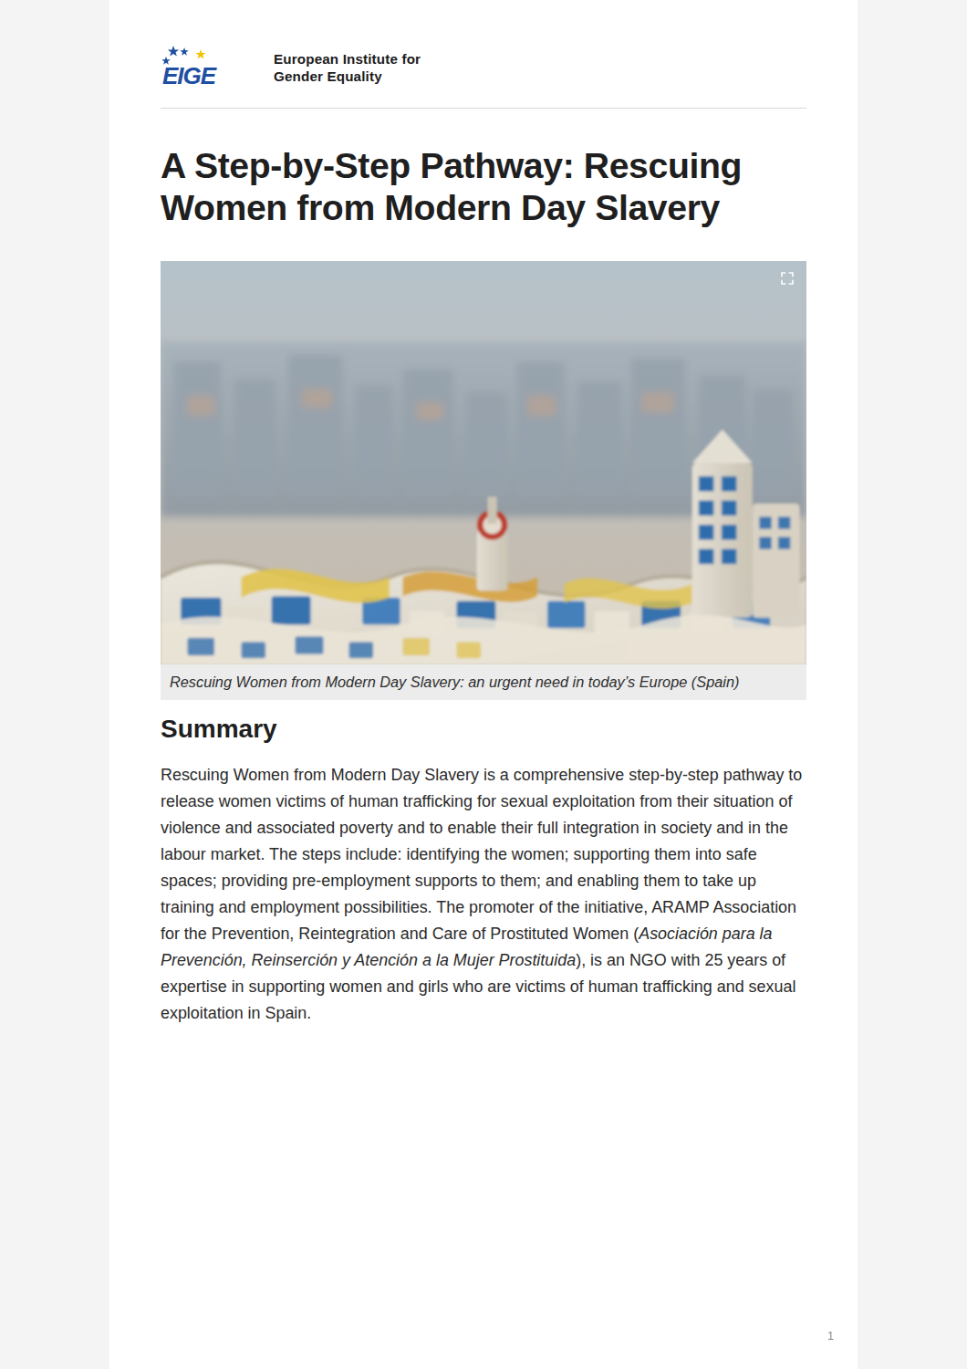EIGE
European Institute for
Gender Equality
A Step-by-Step Pathway: Rescuing Women from Modern Day Slavery
Rescuing Women from Modern Day Slavery: an urgent need in today’s Europe (Spain)
Summary
Rescuing Women from Modern Day Slavery is a comprehensive step-by-step pathway to release women victims of human trafficking for sexual exploitation from their situation of violence and associated poverty and to enable their full integration in society and in the labour market. The steps include: identifying the women; supporting them into safe spaces; providing pre-employment supports to them; and enabling them to take up training and employment possibilities. The promoter of the initiative, ARAMP Association for the Prevention, Reintegration and Care of Prostituted Women (Asociación para la Prevención, Reinserción y Atención a la Mujer Prostituida), is an NGO with 25 years of expertise in supporting women and girls who are victims of human trafficking and sexual exploitation in Spain.
1